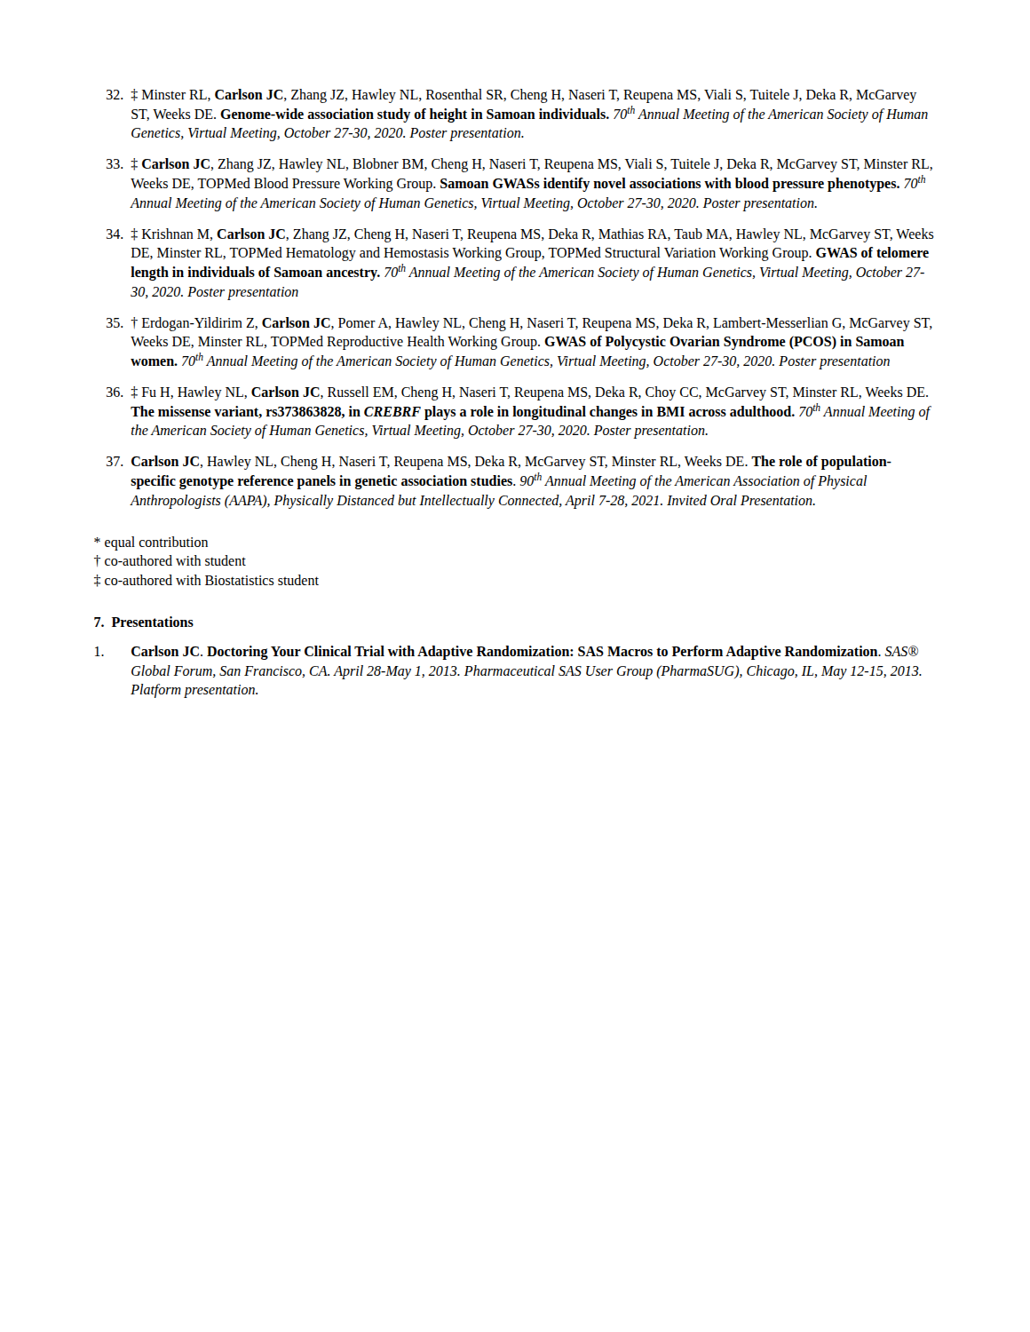32. ‡ Minster RL, Carlson JC, Zhang JZ, Hawley NL, Rosenthal SR, Cheng H, Naseri T, Reupena MS, Viali S, Tuitele J, Deka R, McGarvey ST, Weeks DE. Genome-wide association study of height in Samoan individuals. 70th Annual Meeting of the American Society of Human Genetics, Virtual Meeting, October 27-30, 2020. Poster presentation.
33. ‡ Carlson JC, Zhang JZ, Hawley NL, Blobner BM, Cheng H, Naseri T, Reupena MS, Viali S, Tuitele J, Deka R, McGarvey ST, Minster RL, Weeks DE, TOPMed Blood Pressure Working Group. Samoan GWASs identify novel associations with blood pressure phenotypes. 70th Annual Meeting of the American Society of Human Genetics, Virtual Meeting, October 27-30, 2020. Poster presentation.
34. ‡ Krishnan M, Carlson JC, Zhang JZ, Cheng H, Naseri T, Reupena MS, Deka R, Mathias RA, Taub MA, Hawley NL, McGarvey ST, Weeks DE, Minster RL, TOPMed Hematology and Hemostasis Working Group, TOPMed Structural Variation Working Group. GWAS of telomere length in individuals of Samoan ancestry. 70th Annual Meeting of the American Society of Human Genetics, Virtual Meeting, October 27-30, 2020. Poster presentation
35. † Erdogan-Yildirim Z, Carlson JC, Pomer A, Hawley NL, Cheng H, Naseri T, Reupena MS, Deka R, Lambert-Messerlian G, McGarvey ST, Weeks DE, Minster RL, TOPMed Reproductive Health Working Group. GWAS of Polycystic Ovarian Syndrome (PCOS) in Samoan women. 70th Annual Meeting of the American Society of Human Genetics, Virtual Meeting, October 27-30, 2020. Poster presentation
36. ‡ Fu H, Hawley NL, Carlson JC, Russell EM, Cheng H, Naseri T, Reupena MS, Deka R, Choy CC, McGarvey ST, Minster RL, Weeks DE. The missense variant, rs373863828, in CREBRF plays a role in longitudinal changes in BMI across adulthood. 70th Annual Meeting of the American Society of Human Genetics, Virtual Meeting, October 27-30, 2020. Poster presentation.
37. Carlson JC, Hawley NL, Cheng H, Naseri T, Reupena MS, Deka R, McGarvey ST, Minster RL, Weeks DE. The role of population-specific genotype reference panels in genetic association studies. 90th Annual Meeting of the American Association of Physical Anthropologists (AAPA), Physically Distanced but Intellectually Connected, April 7-28, 2021. Invited Oral Presentation.
* equal contribution
† co-authored with student
‡ co-authored with Biostatistics student
7. Presentations
1. Carlson JC. Doctoring Your Clinical Trial with Adaptive Randomization: SAS Macros to Perform Adaptive Randomization. SAS® Global Forum, San Francisco, CA. April 28-May 1, 2013. Pharmaceutical SAS User Group (PharmaSUG), Chicago, IL, May 12-15, 2013. Platform presentation.